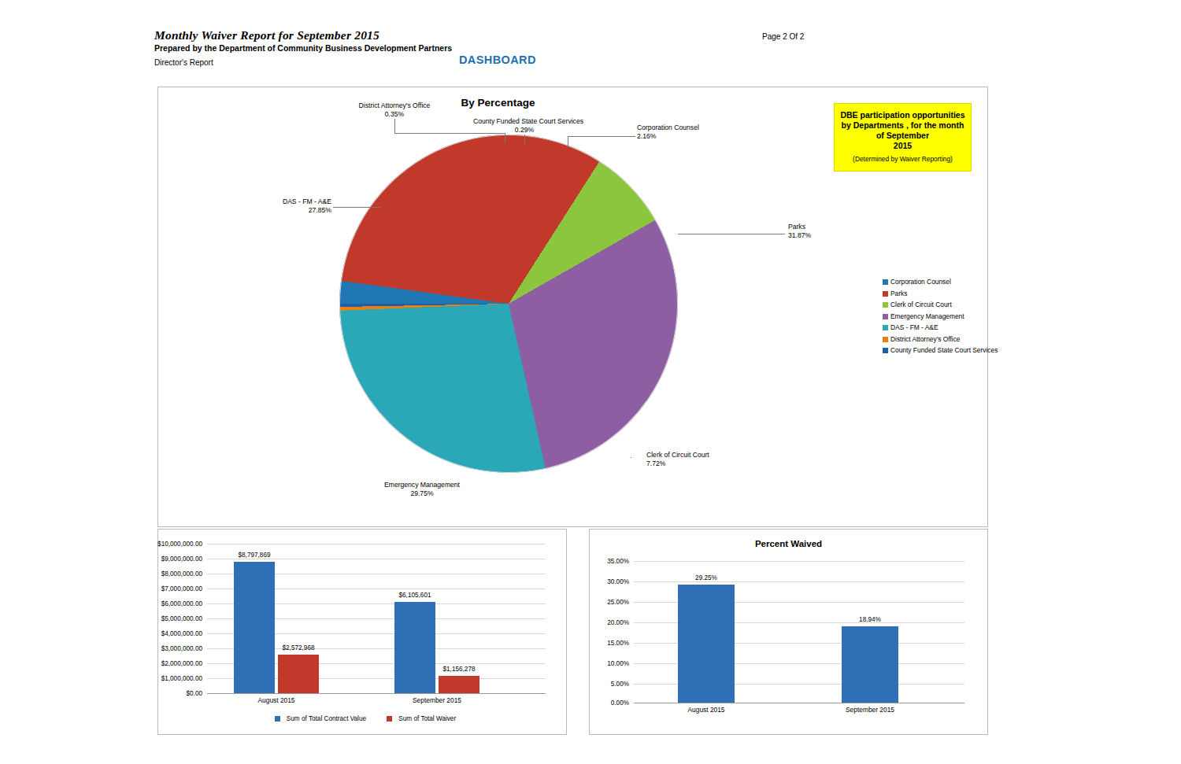Monthly Waiver Report for September 2015
Prepared by the Department of Community Business Development Partners
Director's Report
Page 2 Of 2
DASHBOARD
By Percentage
DBE participation opportunities by Departments , for the month of September
2015
(Determined by Waiver Reporting)
District Attorney's Office
0.35%
County Funded State Court Services
0.29%
Corporation Counsel
2.16%
DAS - FM - A&E
27.85%
Parks
31.87%
Clerk of Circuit Court
7.72%
Emergency Management
29.75%
Corporation Counsel
Parks
Clerk of Circuit Court
Emergency Management
DAS - FM - A&E
District Attorney's Office
County Funded State Court Services
$10,000,000.00 $9,000,000.00 $8,000,000.00 $7,000,000.00 $6,000,000.00 $5,000,000.00 $4,000,000.00 $3,000,000.00 $2,000,000.00 $1,000,000.00 $0.00
$8,797,869
$2,572,968
August 2015
$6,105,601
$1,156,278
September 2015
Sum of Total Contract Value Sum of Total Waiver
Percent Waived
35.00% 30.00% 25.00% 20.00% 15.00% 10.00% 5.00% 0.00%
29.25%
August 2015
18.94%
September 2015